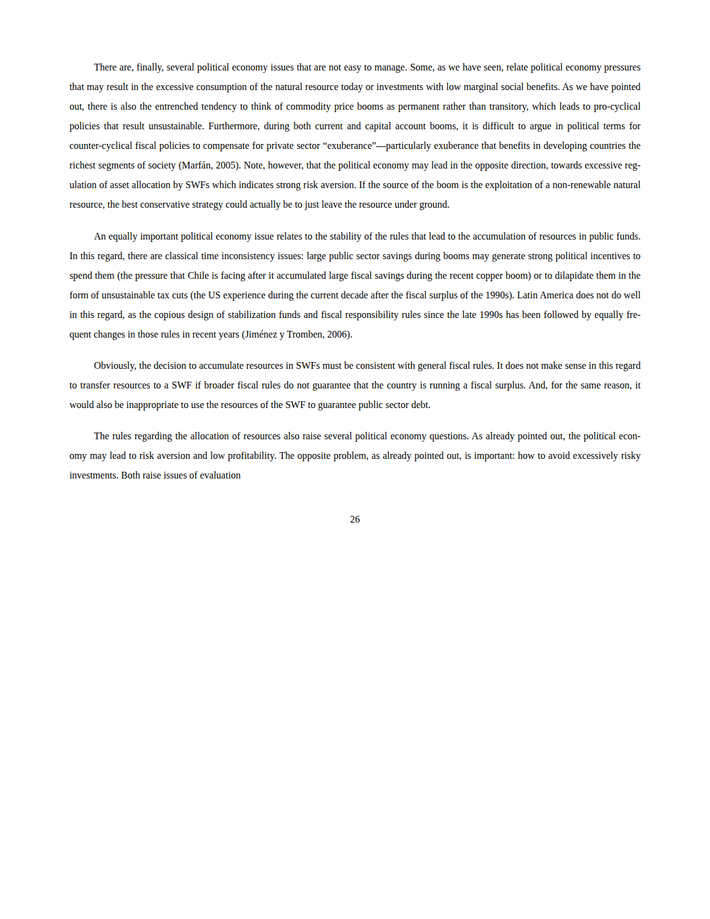There are, finally, several political economy issues that are not easy to manage. Some, as we have seen, relate political economy pressures that may result in the excessive consumption of the natural resource today or investments with low marginal social benefits. As we have pointed out, there is also the entrenched tendency to think of commodity price booms as permanent rather than transitory, which leads to pro-cyclical policies that result unsustainable. Furthermore, during both current and capital account booms, it is difficult to argue in political terms for counter-cyclical fiscal policies to compensate for private sector “exuberance”—particularly exuberance that benefits in developing countries the richest segments of society (Marfán, 2005). Note, however, that the political economy may lead in the opposite direction, towards excessive regulation of asset allocation by SWFs which indicates strong risk aversion. If the source of the boom is the exploitation of a non-renewable natural resource, the best conservative strategy could actually be to just leave the resource under ground.
An equally important political economy issue relates to the stability of the rules that lead to the accumulation of resources in public funds. In this regard, there are classical time inconsistency issues: large public sector savings during booms may generate strong political incentives to spend them (the pressure that Chile is facing after it accumulated large fiscal savings during the recent copper boom) or to dilapidate them in the form of unsustainable tax cuts (the US experience during the current decade after the fiscal surplus of the 1990s). Latin America does not do well in this regard, as the copious design of stabilization funds and fiscal responsibility rules since the late 1990s has been followed by equally frequent changes in those rules in recent years (Jiménez y Tromben, 2006).
Obviously, the decision to accumulate resources in SWFs must be consistent with general fiscal rules. It does not make sense in this regard to transfer resources to a SWF if broader fiscal rules do not guarantee that the country is running a fiscal surplus. And, for the same reason, it would also be inappropriate to use the resources of the SWF to guarantee public sector debt.
The rules regarding the allocation of resources also raise several political economy questions. As already pointed out, the political economy may lead to risk aversion and low profitability. The opposite problem, as already pointed out, is important: how to avoid excessively risky investments. Both raise issues of evaluation
26